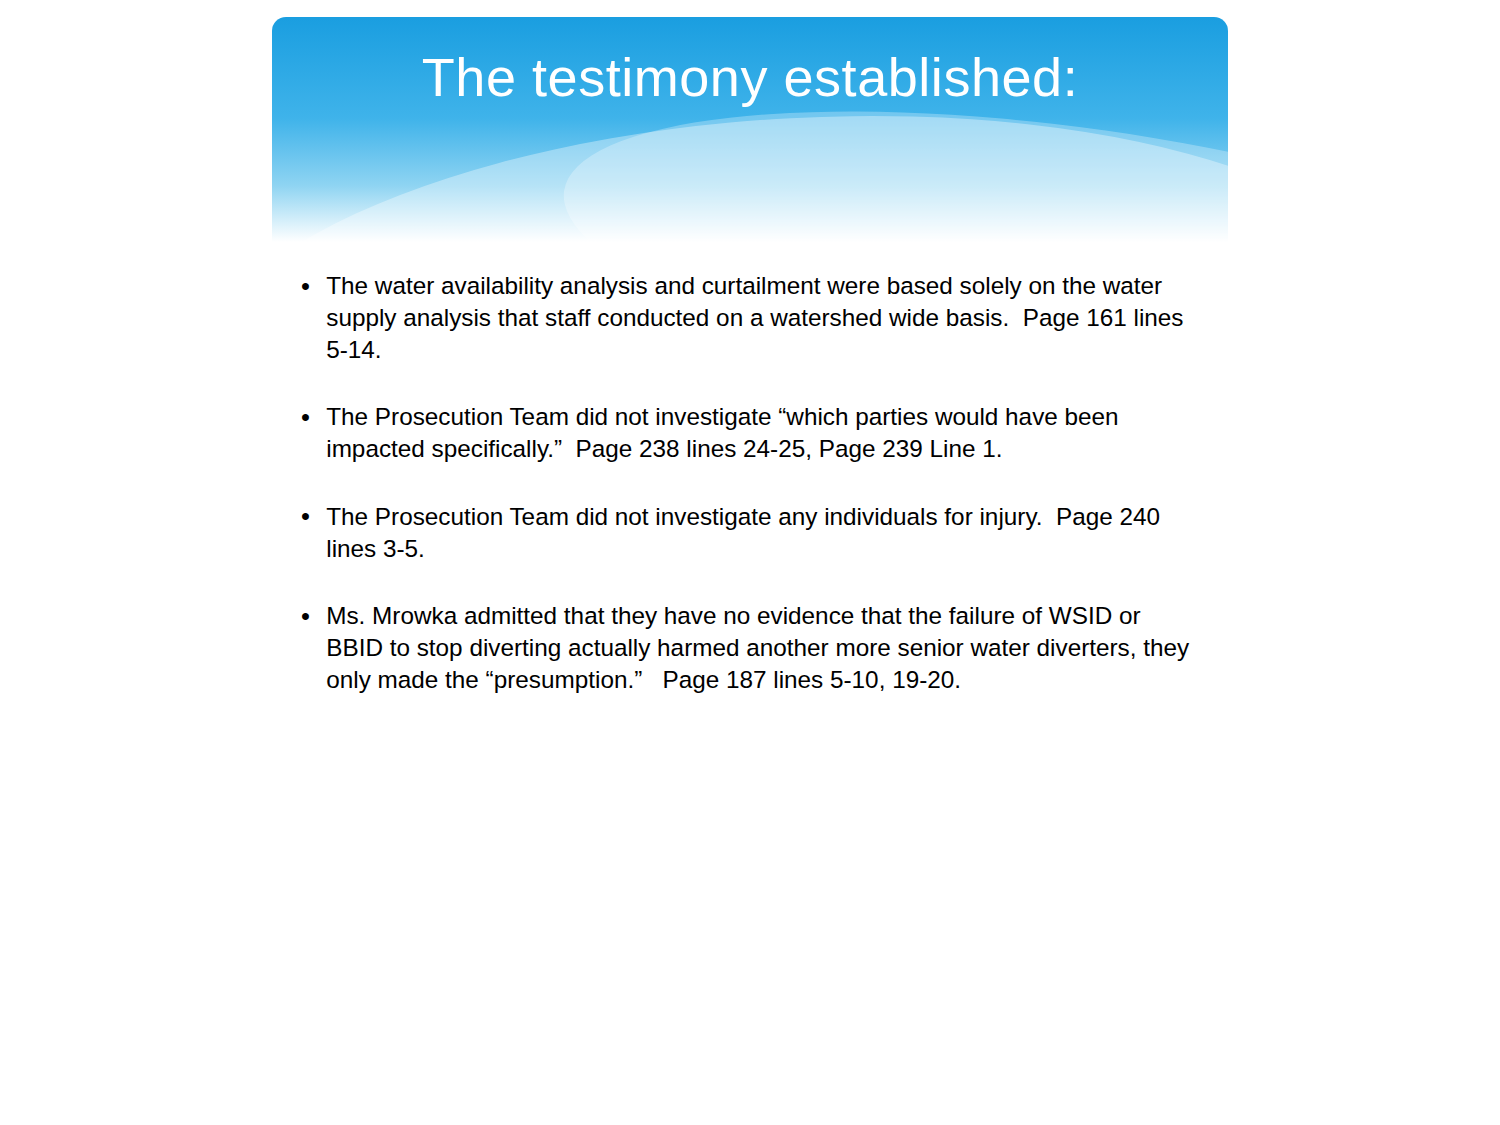The testimony established:
The water availability analysis and curtailment were based solely on the water supply analysis that staff conducted on a watershed wide basis. Page 161 lines 5-14.
The Prosecution Team did not investigate “which parties would have been impacted specifically.” Page 238 lines 24-25, Page 239 Line 1.
The Prosecution Team did not investigate any individuals for injury. Page 240 lines 3-5.
Ms. Mrowka admitted that they have no evidence that the failure of WSID or BBID to stop diverting actually harmed another more senior water diverters, they only made the “presumption.” Page 187 lines 5-10, 19-20.